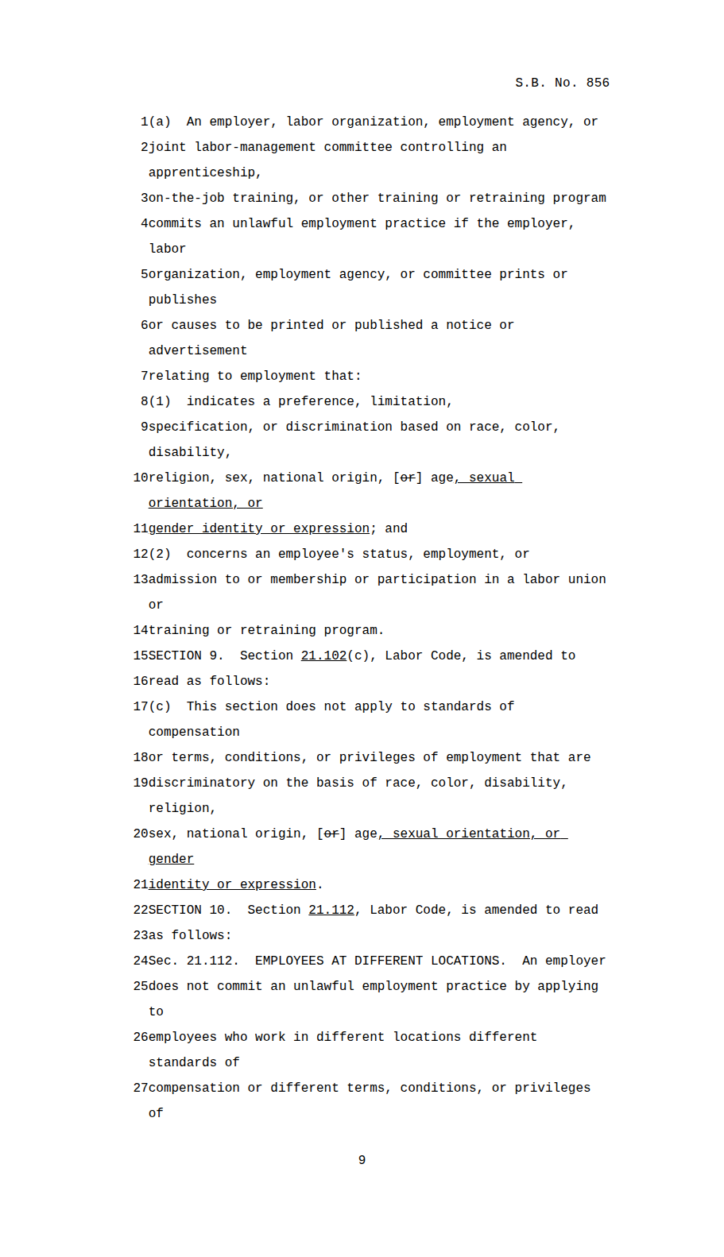S.B. No. 856
| 1 | (a) An employer, labor organization, employment agency, or |
| 2 | joint labor-management committee controlling an apprenticeship, |
| 3 | on-the-job training, or other training or retraining program |
| 4 | commits an unlawful employment practice if the employer, labor |
| 5 | organization, employment agency, or committee prints or publishes |
| 6 | or causes to be printed or published a notice or advertisement |
| 7 | relating to employment that: |
| 8 | (1) indicates a preference, limitation, |
| 9 | specification, or discrimination based on race, color, disability, |
| 10 | religion, sex, national origin, [ or ] age , sexual orientation, or |
| 11 | gender identity or expression ; and |
| 12 | (2) concerns an employee's status, employment, or |
| 13 | admission to or membership or participation in a labor union or |
| 14 | training or retraining program. |
| 15 | SECTION 9. Section 21.102 (c), Labor Code, is amended to |
| 16 | read as follows: |
| 17 | (c) This section does not apply to standards of compensation |
| 18 | or terms, conditions, or privileges of employment that are |
| 19 | discriminatory on the basis of race, color, disability, religion, |
| 20 | sex, national origin, [ or ] age , sexual orientation, or gender |
| 21 | identity or expression . |
| 22 | SECTION 10. Section 21.112 , Labor Code, is amended to read |
| 23 | as follows: |
| 24 | Sec. 21.112. EMPLOYEES AT DIFFERENT LOCATIONS. An employer |
| 25 | does not commit an unlawful employment practice by applying to |
| 26 | employees who work in different locations different standards of |
| 27 | compensation or different terms, conditions, or privileges of |
9